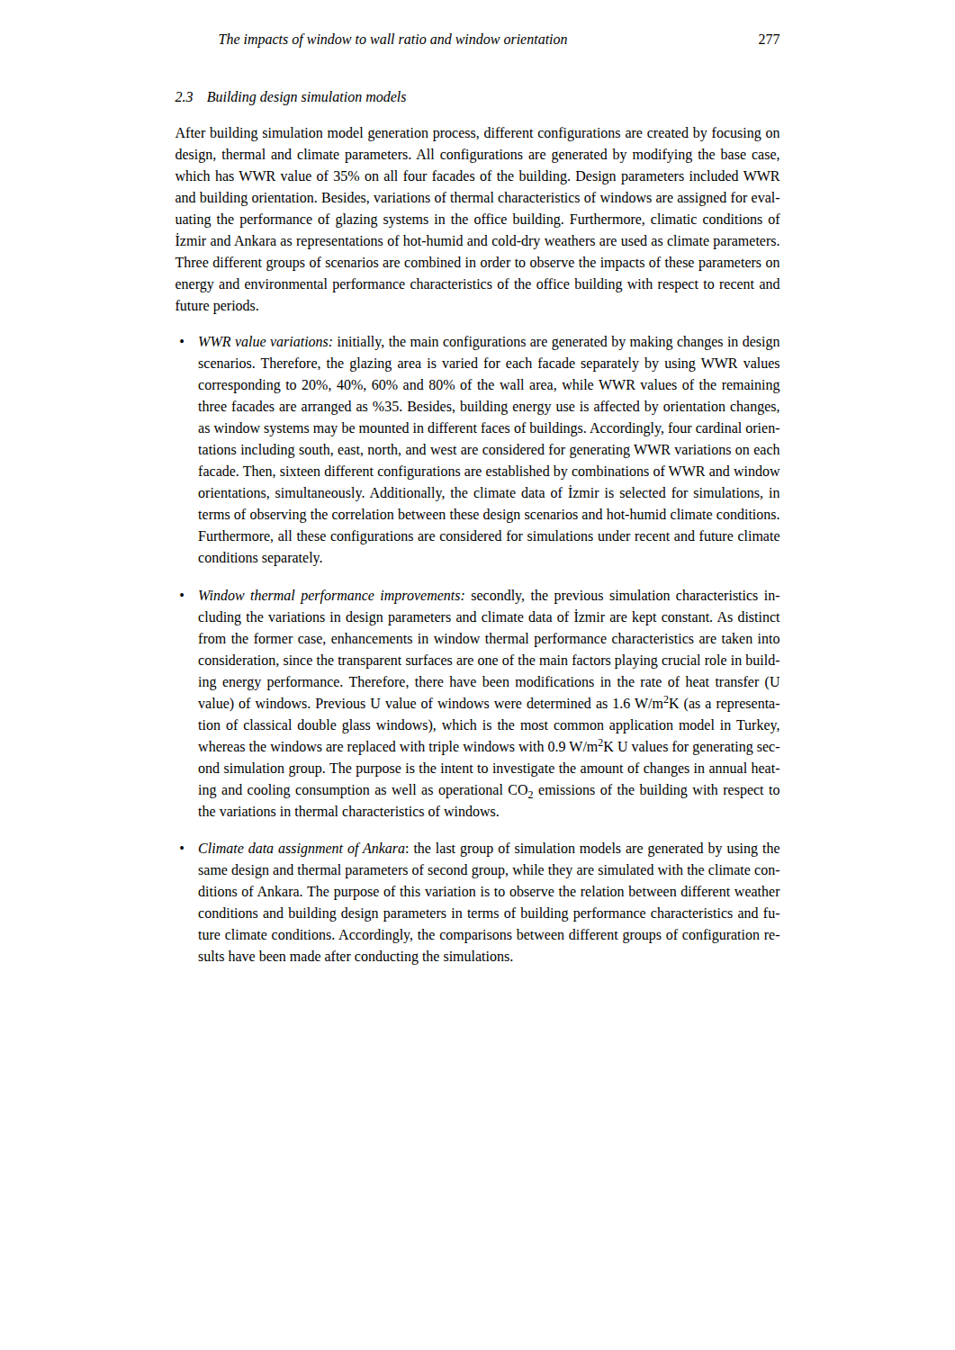The impacts of window to wall ratio and window orientation 277
2.3 Building design simulation models
After building simulation model generation process, different configurations are created by focusing on design, thermal and climate parameters. All configurations are generated by modifying the base case, which has WWR value of 35% on all four facades of the building. Design parameters included WWR and building orientation. Besides, variations of thermal characteristics of windows are assigned for evaluating the performance of glazing systems in the office building. Furthermore, climatic conditions of İzmir and Ankara as representations of hot-humid and cold-dry weathers are used as climate parameters. Three different groups of scenarios are combined in order to observe the impacts of these parameters on energy and environmental performance characteristics of the office building with respect to recent and future periods.
WWR value variations: initially, the main configurations are generated by making changes in design scenarios. Therefore, the glazing area is varied for each facade separately by using WWR values corresponding to 20%, 40%, 60% and 80% of the wall area, while WWR values of the remaining three facades are arranged as %35. Besides, building energy use is affected by orientation changes, as window systems may be mounted in different faces of buildings. Accordingly, four cardinal orientations including south, east, north, and west are considered for generating WWR variations on each facade. Then, sixteen different configurations are established by combinations of WWR and window orientations, simultaneously. Additionally, the climate data of İzmir is selected for simulations, in terms of observing the correlation between these design scenarios and hot-humid climate conditions. Furthermore, all these configurations are considered for simulations under recent and future climate conditions separately.
Window thermal performance improvements: secondly, the previous simulation characteristics including the variations in design parameters and climate data of İzmir are kept constant. As distinct from the former case, enhancements in window thermal performance characteristics are taken into consideration, since the transparent surfaces are one of the main factors playing crucial role in building energy performance. Therefore, there have been modifications in the rate of heat transfer (U value) of windows. Previous U value of windows were determined as 1.6 W/m2K (as a representation of classical double glass windows), which is the most common application model in Turkey, whereas the windows are replaced with triple windows with 0.9 W/m2K U values for generating second simulation group. The purpose is the intent to investigate the amount of changes in annual heating and cooling consumption as well as operational CO2 emissions of the building with respect to the variations in thermal characteristics of windows.
Climate data assignment of Ankara: the last group of simulation models are generated by using the same design and thermal parameters of second group, while they are simulated with the climate conditions of Ankara. The purpose of this variation is to observe the relation between different weather conditions and building design parameters in terms of building performance characteristics and future climate conditions. Accordingly, the comparisons between different groups of configuration results have been made after conducting the simulations.